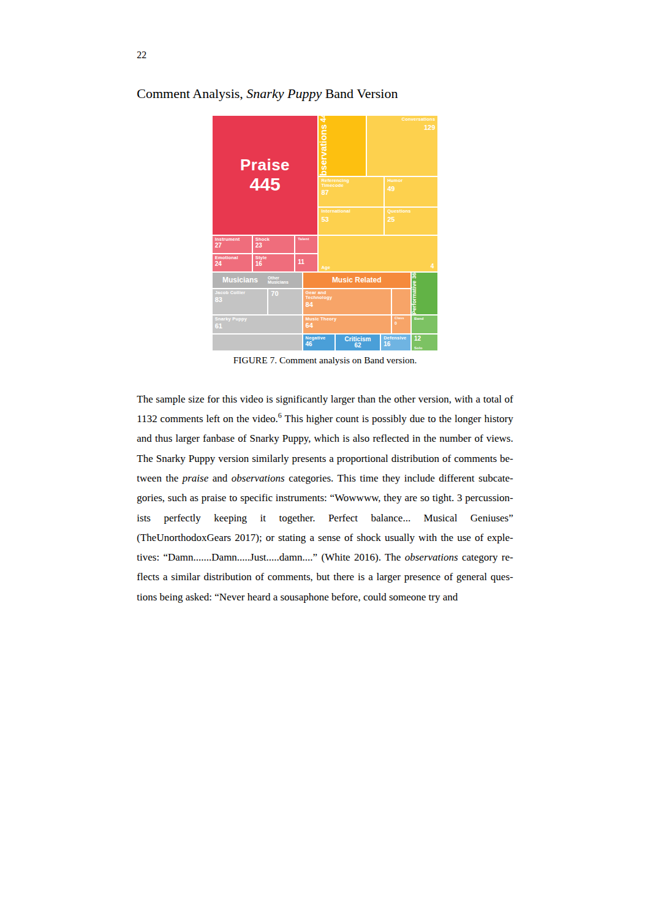22
Comment Analysis, Snarky Puppy Band Version
Praise
445
Observations 440
Conversations
129
Referencing
Timecode
87
Humor
49
International
53
Questions
25
Instrument
27
Shock
23
Talent
Emotional
24
Style
16
11
Age
4
Musicians
Other
Musicians
Jacob Collier
83
70
Snarky Puppy
61
Music Related
Gear and
Technology
84
Music Theory
64
Class
0
Performative 36
Band
Negative
46
Criticism 62
Defensive
16
12
Solo
FIGURE 7. Comment analysis on Band version.
The sample size for this video is significantly larger than the other version, with a total of 1132 comments left on the video.6 This higher count is possibly due to the longer history and thus larger fanbase of Snarky Puppy, which is also reflected in the number of views. The Snarky Puppy version similarly presents a proportional distribution of comments between the praise and observations categories. This time they include different subcategories, such as praise to specific instruments: “Wowwww, they are so tight. 3 percussionists perfectly keeping it together. Perfect balance... Musical Geniuses” (TheUnorthodoxGears 2017); or stating a sense of shock usually with the use of expletives: “Damn.......Damn.....Just.....damn....” (White 2016). The observations category reflects a similar distribution of comments, but there is a larger presence of general questions being asked: “Never heard a sousaphone before, could someone try and